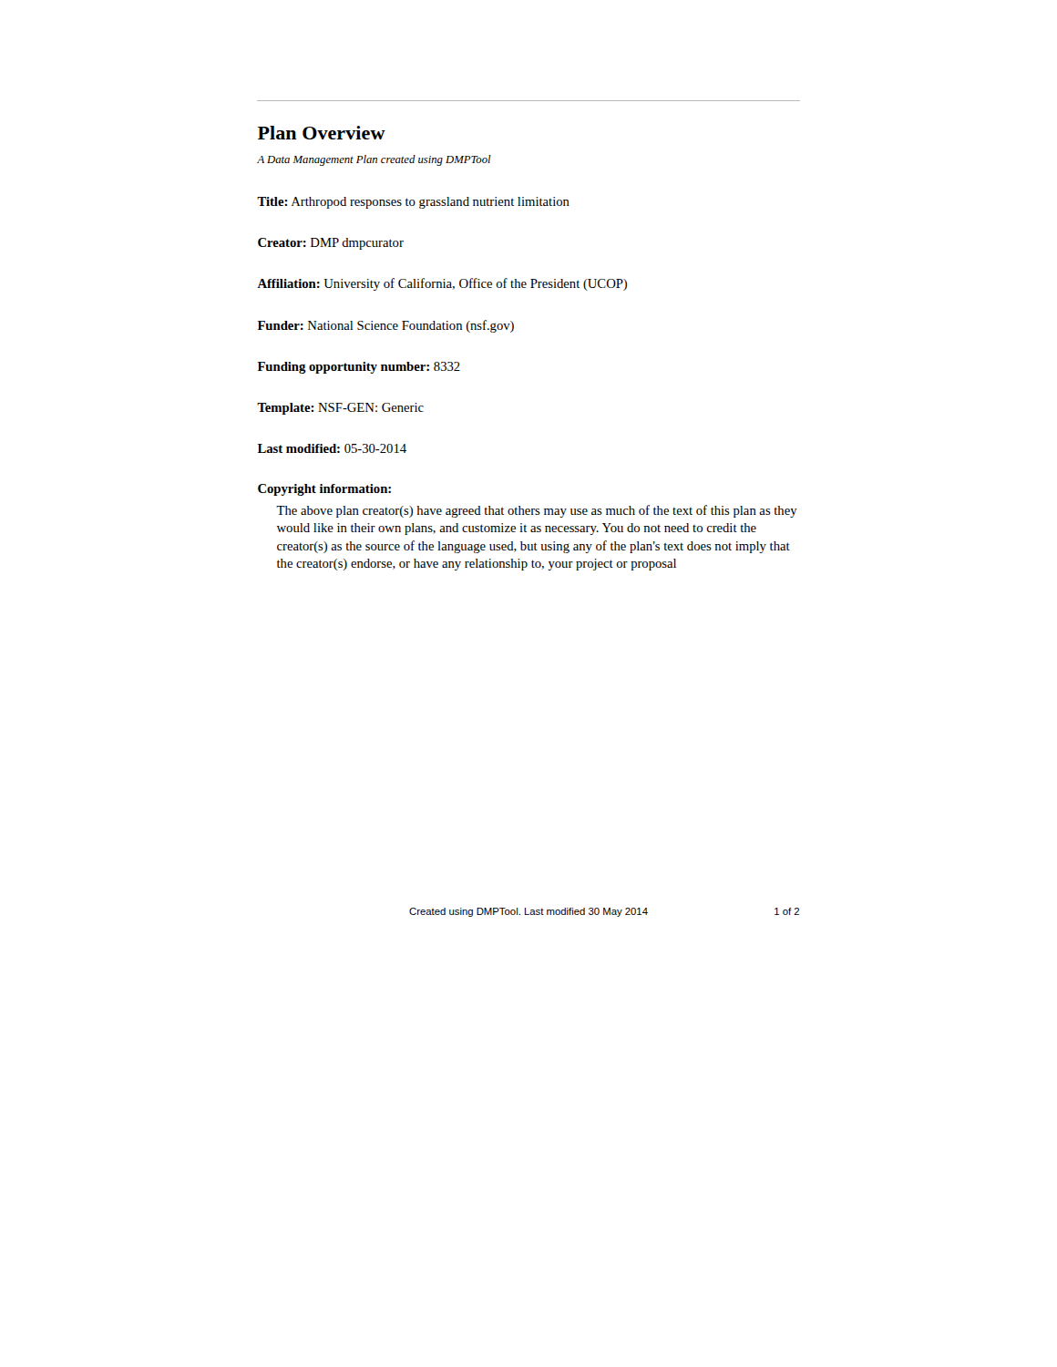Plan Overview
A Data Management Plan created using DMPTool
Title: Arthropod responses to grassland nutrient limitation
Creator: DMP dmpcurator
Affiliation: University of California, Office of the President (UCOP)
Funder: National Science Foundation (nsf.gov)
Funding opportunity number: 8332
Template: NSF-GEN: Generic
Last modified: 05-30-2014
Copyright information:
The above plan creator(s) have agreed that others may use as much of the text of this plan as they would like in their own plans, and customize it as necessary. You do not need to credit the creator(s) as the source of the language used, but using any of the plan's text does not imply that the creator(s) endorse, or have any relationship to, your project or proposal
Created using DMPTool. Last modified 30 May 2014
1 of 2